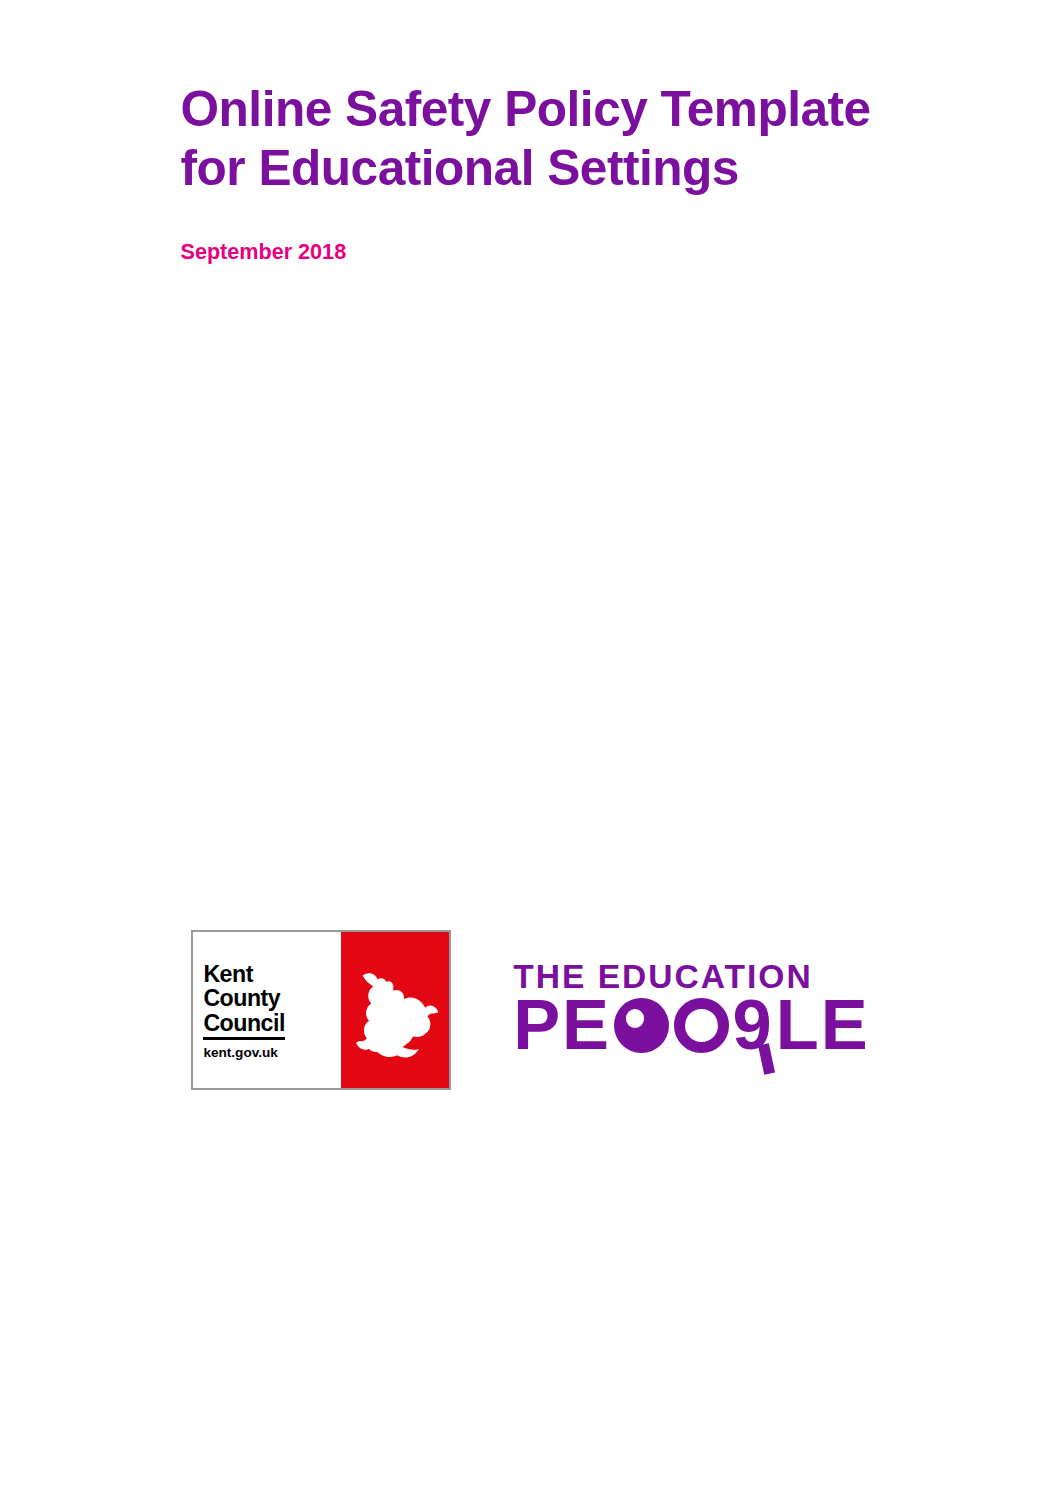Online Safety Policy Template for Educational Settings
September 2018
Kent County Council kent.gov.uk
THE EDUCATION
PE 9 LE